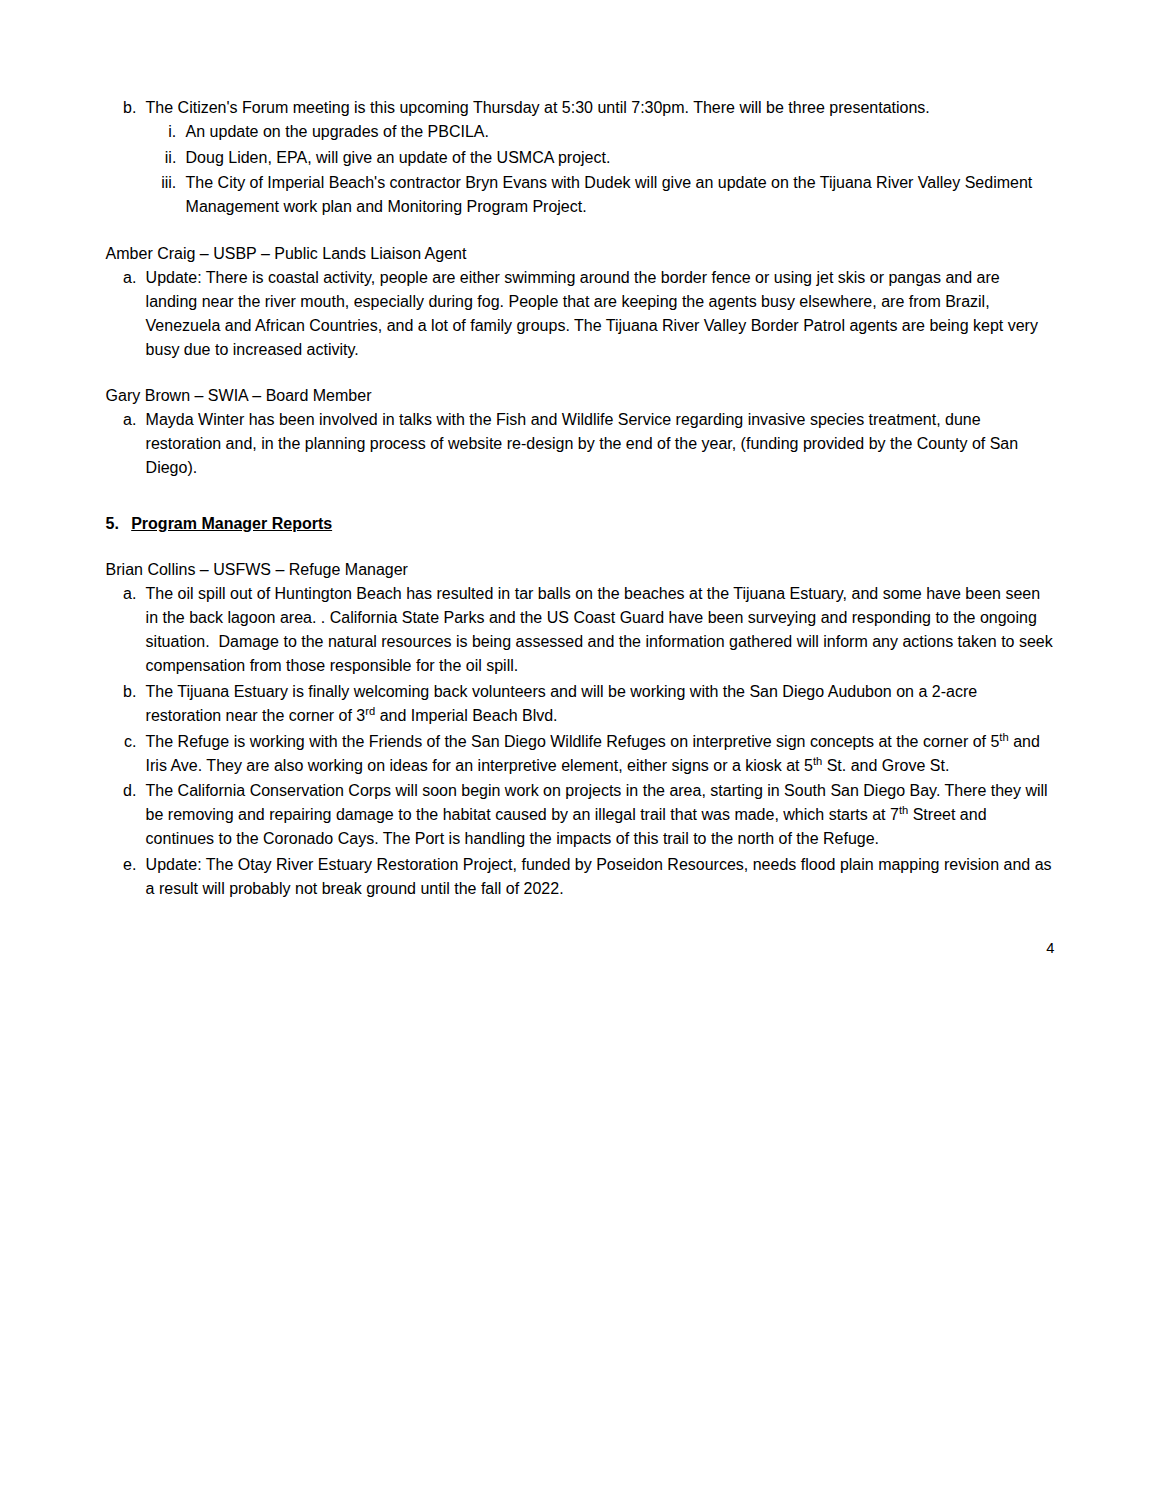The Citizen's Forum meeting is this upcoming Thursday at 5:30 until 7:30pm. There will be three presentations.
An update on the upgrades of the PBCILA.
Doug Liden, EPA, will give an update of the USMCA project.
The City of Imperial Beach's contractor Bryn Evans with Dudek will give an update on the Tijuana River Valley Sediment Management work plan and Monitoring Program Project.
Amber Craig – USBP – Public Lands Liaison Agent
Update: There is coastal activity, people are either swimming around the border fence or using jet skis or pangas and are landing near the river mouth, especially during fog. People that are keeping the agents busy elsewhere, are from Brazil, Venezuela and African Countries, and a lot of family groups. The Tijuana River Valley Border Patrol agents are being kept very busy due to increased activity.
Gary Brown – SWIA – Board Member
Mayda Winter has been involved in talks with the Fish and Wildlife Service regarding invasive species treatment, dune restoration and, in the planning process of website re-design by the end of the year, (funding provided by the County of San Diego).
5. Program Manager Reports
Brian Collins – USFWS – Refuge Manager
The oil spill out of Huntington Beach has resulted in tar balls on the beaches at the Tijuana Estuary, and some have been seen in the back lagoon area. . California State Parks and the US Coast Guard have been surveying and responding to the ongoing situation. Damage to the natural resources is being assessed and the information gathered will inform any actions taken to seek compensation from those responsible for the oil spill.
The Tijuana Estuary is finally welcoming back volunteers and will be working with the San Diego Audubon on a 2-acre restoration near the corner of 3rd and Imperial Beach Blvd.
The Refuge is working with the Friends of the San Diego Wildlife Refuges on interpretive sign concepts at the corner of 5th and Iris Ave. They are also working on ideas for an interpretive element, either signs or a kiosk at 5th St. and Grove St.
The California Conservation Corps will soon begin work on projects in the area, starting in South San Diego Bay. There they will be removing and repairing damage to the habitat caused by an illegal trail that was made, which starts at 7th Street and continues to the Coronado Cays. The Port is handling the impacts of this trail to the north of the Refuge.
Update: The Otay River Estuary Restoration Project, funded by Poseidon Resources, needs flood plain mapping revision and as a result will probably not break ground until the fall of 2022.
4